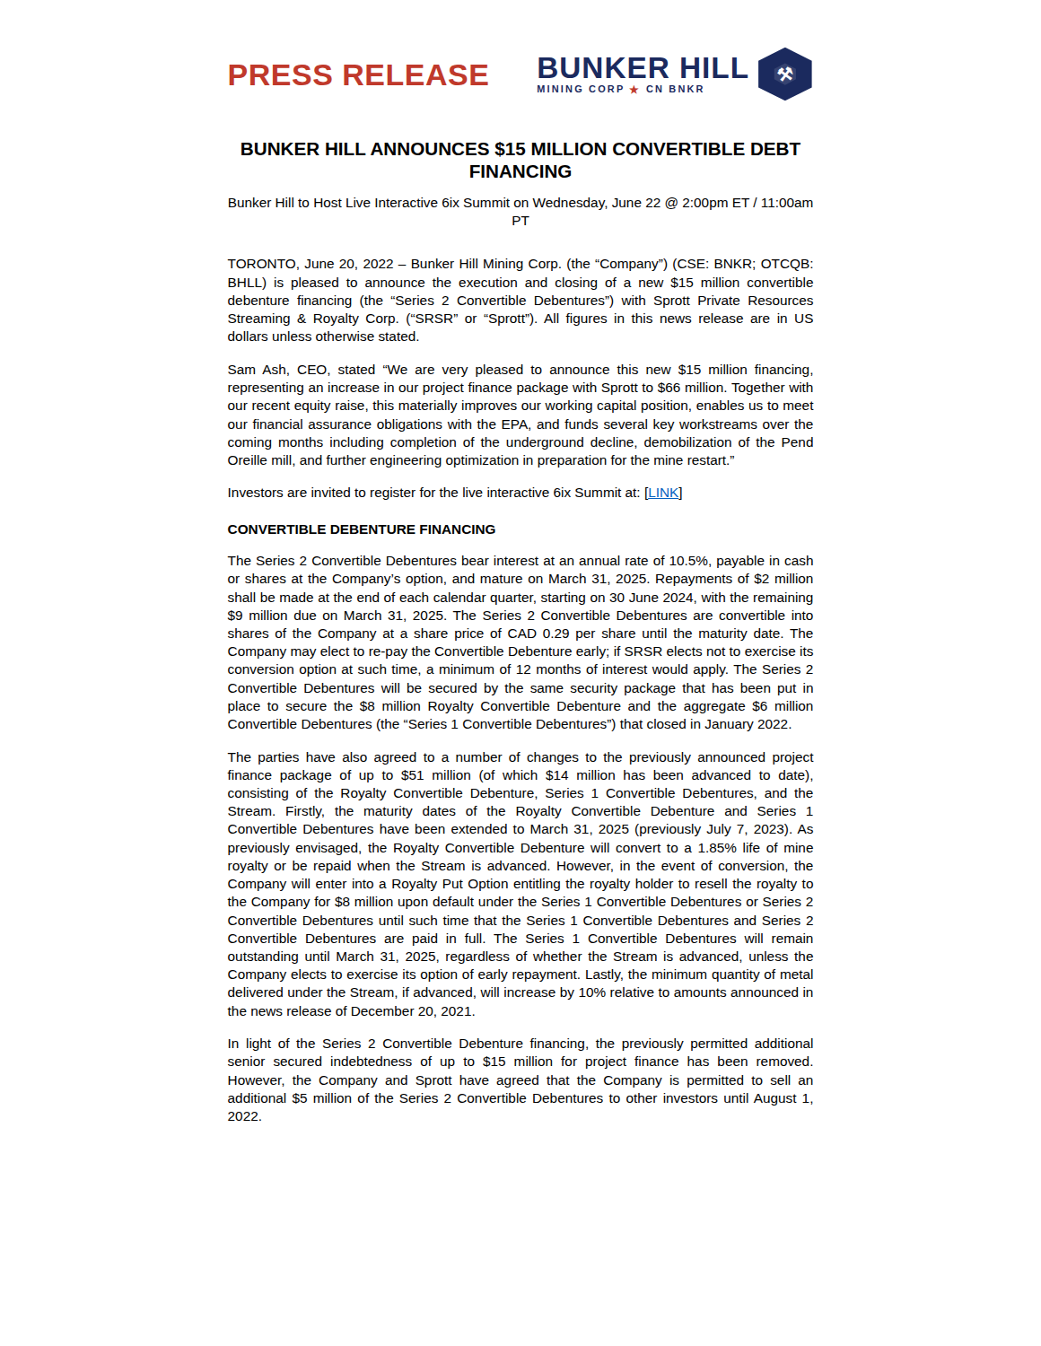PRESS RELEASE
BUNKER HILL MINING CORP ★ CN BNKR
⚒
BUNKER HILL ANNOUNCES $15 MILLION CONVERTIBLE DEBT FINANCING
Bunker Hill to Host Live Interactive 6ix Summit on Wednesday, June 22 @ 2:00pm ET / 11:00am PT
TORONTO, June 20, 2022 – Bunker Hill Mining Corp. (the “Company”) (CSE: BNKR; OTCQB: BHLL) is pleased to announce the execution and closing of a new $15 million convertible debenture financing (the “Series 2 Convertible Debentures”) with Sprott Private Resources Streaming & Royalty Corp. (“SRSR” or “Sprott”). All figures in this news release are in US dollars unless otherwise stated.
Sam Ash, CEO, stated “We are very pleased to announce this new $15 million financing, representing an increase in our project finance package with Sprott to $66 million. Together with our recent equity raise, this materially improves our working capital position, enables us to meet our financial assurance obligations with the EPA, and funds several key workstreams over the coming months including completion of the underground decline, demobilization of the Pend Oreille mill, and further engineering optimization in preparation for the mine restart.”
Investors are invited to register for the live interactive 6ix Summit at: [LINK]
CONVERTIBLE DEBENTURE FINANCING
The Series 2 Convertible Debentures bear interest at an annual rate of 10.5%, payable in cash or shares at the Company’s option, and mature on March 31, 2025. Repayments of $2 million shall be made at the end of each calendar quarter, starting on 30 June 2024, with the remaining $9 million due on March 31, 2025. The Series 2 Convertible Debentures are convertible into shares of the Company at a share price of CAD 0.29 per share until the maturity date. The Company may elect to re-pay the Convertible Debenture early; if SRSR elects not to exercise its conversion option at such time, a minimum of 12 months of interest would apply. The Series 2 Convertible Debentures will be secured by the same security package that has been put in place to secure the $8 million Royalty Convertible Debenture and the aggregate $6 million Convertible Debentures (the “Series 1 Convertible Debentures”) that closed in January 2022.
The parties have also agreed to a number of changes to the previously announced project finance package of up to $51 million (of which $14 million has been advanced to date), consisting of the Royalty Convertible Debenture, Series 1 Convertible Debentures, and the Stream. Firstly, the maturity dates of the Royalty Convertible Debenture and Series 1 Convertible Debentures have been extended to March 31, 2025 (previously July 7, 2023). As previously envisaged, the Royalty Convertible Debenture will convert to a 1.85% life of mine royalty or be repaid when the Stream is advanced. However, in the event of conversion, the Company will enter into a Royalty Put Option entitling the royalty holder to resell the royalty to the Company for $8 million upon default under the Series 1 Convertible Debentures or Series 2 Convertible Debentures until such time that the Series 1 Convertible Debentures and Series 2 Convertible Debentures are paid in full. The Series 1 Convertible Debentures will remain outstanding until March 31, 2025, regardless of whether the Stream is advanced, unless the Company elects to exercise its option of early repayment. Lastly, the minimum quantity of metal delivered under the Stream, if advanced, will increase by 10% relative to amounts announced in the news release of December 20, 2021.
In light of the Series 2 Convertible Debenture financing, the previously permitted additional senior secured indebtedness of up to $15 million for project finance has been removed. However, the Company and Sprott have agreed that the Company is permitted to sell an additional $5 million of the Series 2 Convertible Debentures to other investors until August 1, 2022.